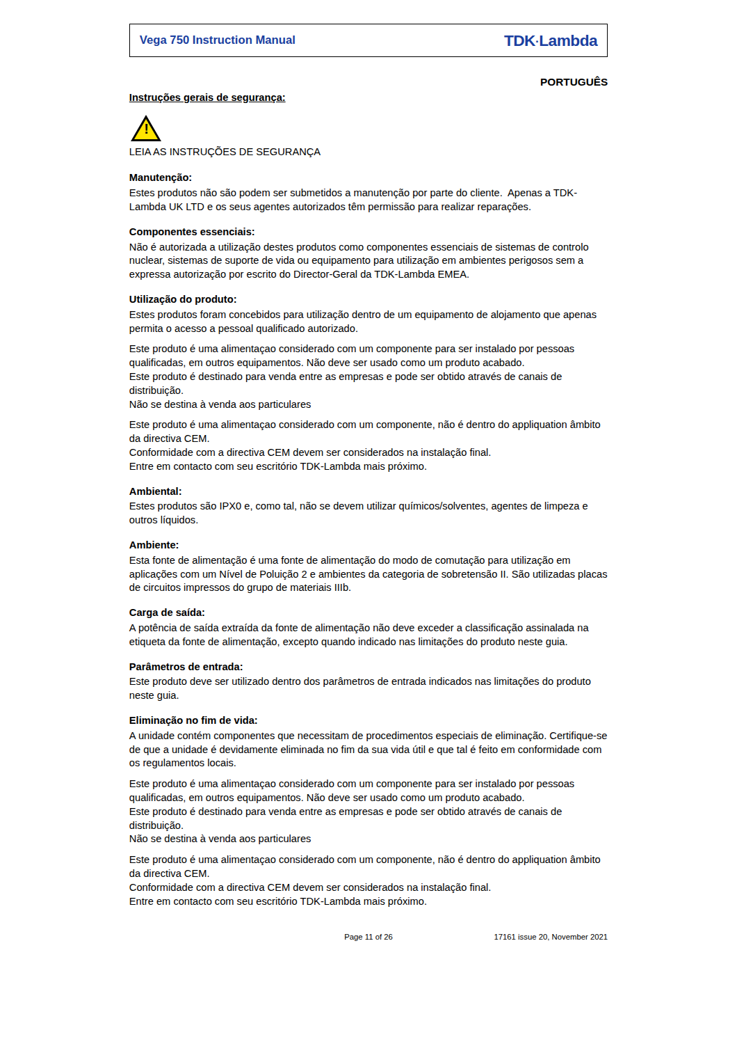Vega 750 Instruction Manual
TDK·Lambda
PORTUGUÊS
Instruções gerais de segurança:
!
LEIA AS INSTRUÇÕES DE SEGURANÇA
Manutenção:
Estes produtos não são podem ser submetidos a manutenção por parte do cliente. Apenas a TDK-Lambda UK LTD e os seus agentes autorizados têm permissão para realizar reparações.
Componentes essenciais:
Não é autorizada a utilização destes produtos como componentes essenciais de sistemas de controlo nuclear, sistemas de suporte de vida ou equipamento para utilização em ambientes perigosos sem a expressa autorização por escrito do Director-Geral da TDK-Lambda EMEA.
Utilização do produto:
Estes produtos foram concebidos para utilização dentro de um equipamento de alojamento que apenas permita o acesso a pessoal qualificado autorizado.
Este produto é uma alimentaçao considerado com um componente para ser instalado por pessoas qualificadas, em outros equipamentos. Não deve ser usado como um produto acabado.
Este produto é destinado para venda entre as empresas e pode ser obtido através de canais de distribuição.
Não se destina à venda aos particulares
Este produto é uma alimentaçao considerado com um componente, não é dentro do appliquation âmbito da directiva CEM.
Conformidade com a directiva CEM devem ser considerados na instalação final.
Entre em contacto com seu escritório TDK-Lambda mais próximo.
Ambiental:
Estes produtos são IPX0 e, como tal, não se devem utilizar químicos/solventes, agentes de limpeza e outros líquidos.
Ambiente:
Esta fonte de alimentação é uma fonte de alimentação do modo de comutação para utilização em aplicações com um Nível de Poluição 2 e ambientes da categoria de sobretensão II. São utilizadas placas de circuitos impressos do grupo de materiais IIIb.
Carga de saída:
A potência de saída extraída da fonte de alimentação não deve exceder a classificação assinalada na etiqueta da fonte de alimentação, excepto quando indicado nas limitações do produto neste guia.
Parâmetros de entrada:
Este produto deve ser utilizado dentro dos parâmetros de entrada indicados nas limitações do produto neste guia.
Eliminação no fim de vida:
A unidade contém componentes que necessitam de procedimentos especiais de eliminação. Certifique-se de que a unidade é devidamente eliminada no fim da sua vida útil e que tal é feito em conformidade com os regulamentos locais.
Este produto é uma alimentaçao considerado com um componente para ser instalado por pessoas qualificadas, em outros equipamentos. Não deve ser usado como um produto acabado.
Este produto é destinado para venda entre as empresas e pode ser obtido através de canais de distribuição.
Não se destina à venda aos particulares
Este produto é uma alimentaçao considerado com um componente, não é dentro do appliquation âmbito da directiva CEM.
Conformidade com a directiva CEM devem ser considerados na instalação final.
Entre em contacto com seu escritório TDK-Lambda mais próximo.
Page 11 of 26
17161 issue 20, November 2021